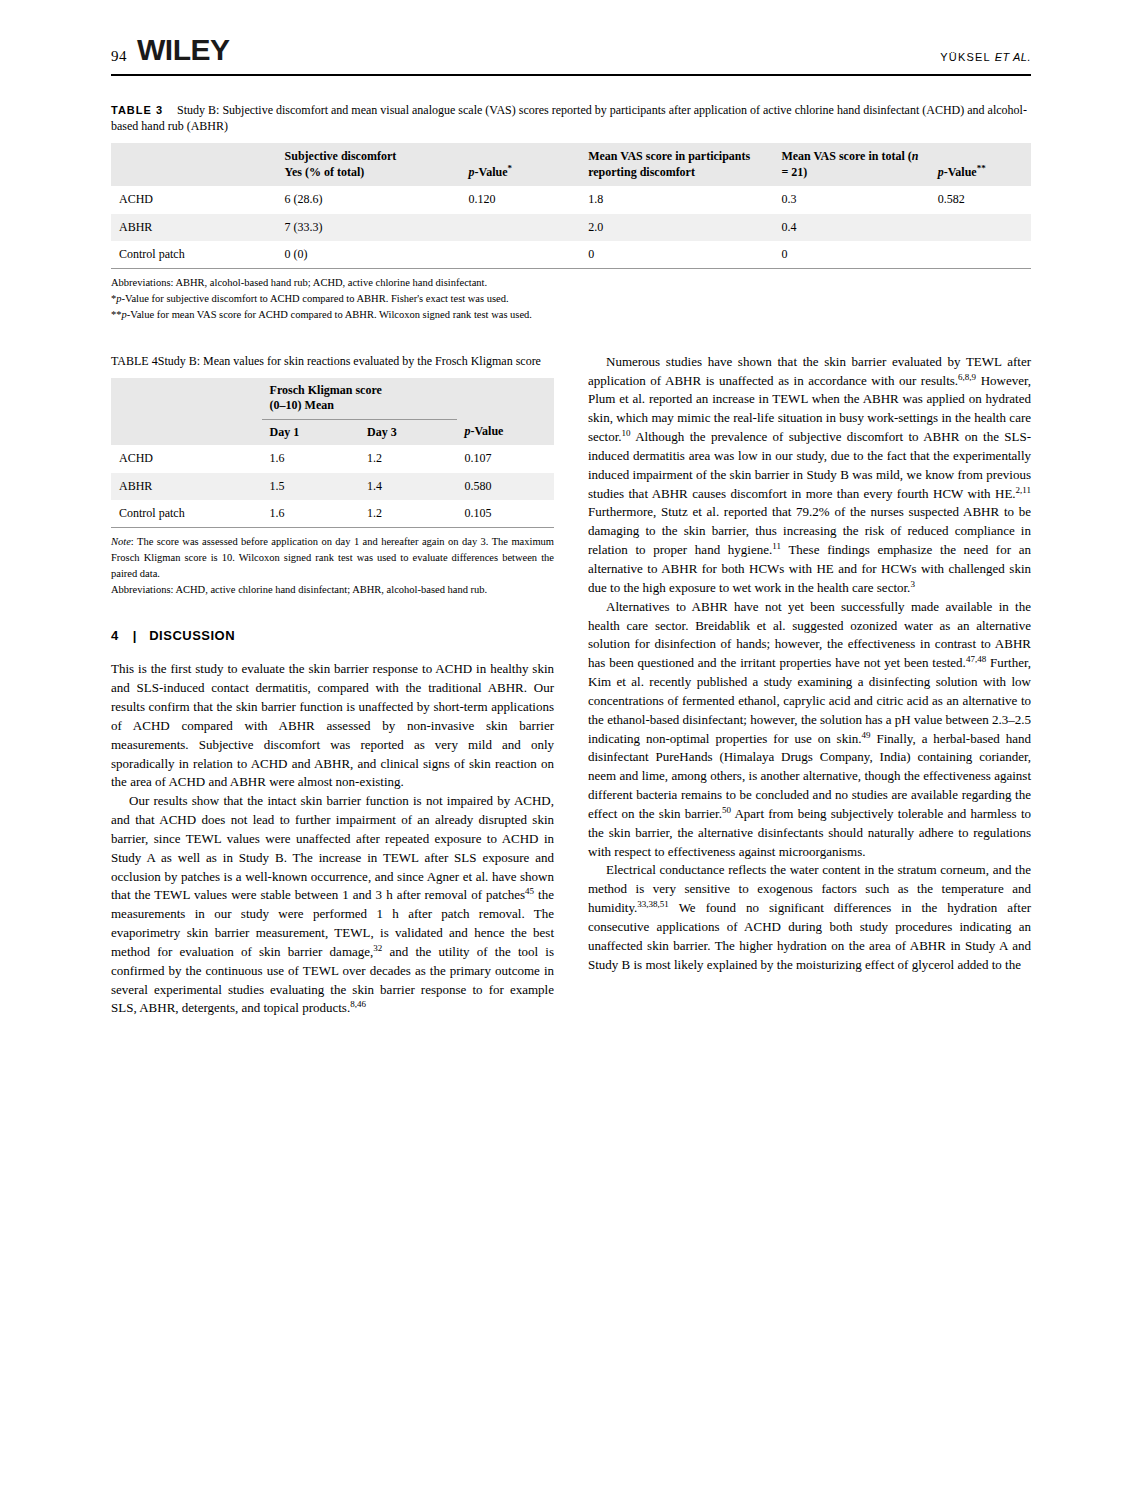94 WILEY
YÜKSEL ET AL.
TABLE 3 Study B: Subjective discomfort and mean visual analogue scale (VAS) scores reported by participants after application of active chlorine hand disinfectant (ACHD) and alcohol-based hand rub (ABHR)
| | Subjective discomfort Yes (% of total) | p -Value * | Mean VAS score in participants reporting discomfort | Mean VAS score in total ( n = 21) | p -Value ** |
| --- | --- | --- | --- | --- | --- |
| ACHD | 6 (28.6) | 0.120 | 1.8 | 0.3 | 0.582 |
| ABHR | 7 (33.3) | | 2.0 | 0.4 | |
| Control patch | 0 (0) | | 0 | 0 | |
Abbreviations: ABHR, alcohol-based hand rub; ACHD, active chlorine hand disinfectant.
*p-Value for subjective discomfort to ACHD compared to ABHR. Fisher's exact test was used.
**p-Value for mean VAS score for ACHD compared to ABHR. Wilcoxon signed rank test was used.
TABLE 4 Study B: Mean values for skin reactions evaluated by the Frosch Kligman score
| | Frosch Kligman score (0–10) Mean | |
| --- | --- | --- |
| | Day 1 | Day 3 | p -Value |
| ACHD | 1.6 | 1.2 | 0.107 |
| ABHR | 1.5 | 1.4 | 0.580 |
| Control patch | 1.6 | 1.2 | 0.105 |
Note: The score was assessed before application on day 1 and hereafter again on day 3. The maximum Frosch Kligman score is 10. Wilcoxon signed rank test was used to evaluate differences between the paired data.
Abbreviations: ACHD, active chlorine hand disinfectant; ABHR, alcohol-based hand rub.
4| DISCUSSION
This is the first study to evaluate the skin barrier response to ACHD in healthy skin and SLS-induced contact dermatitis, compared with the traditional ABHR. Our results confirm that the skin barrier function is unaffected by short-term applications of ACHD compared with ABHR assessed by non-invasive skin barrier measurements. Subjective discomfort was reported as very mild and only sporadically in relation to ACHD and ABHR, and clinical signs of skin reaction on the area of ACHD and ABHR were almost non-existing.
Our results show that the intact skin barrier function is not impaired by ACHD, and that ACHD does not lead to further impairment of an already disrupted skin barrier, since TEWL values were unaffected after repeated exposure to ACHD in Study A as well as in Study B. The increase in TEWL after SLS exposure and occlusion by patches is a well-known occurrence, and since Agner et al. have shown that the TEWL values were stable between 1 and 3 h after removal of patches45 the measurements in our study were performed 1 h after patch removal. The evaporimetry skin barrier measurement, TEWL, is validated and hence the best method for evaluation of skin barrier damage,32 and the utility of the tool is confirmed by the continuous use of TEWL over decades as the primary outcome in several experimental studies evaluating the skin barrier response to for example SLS, ABHR, detergents, and topical products.8,46
Numerous studies have shown that the skin barrier evaluated by TEWL after application of ABHR is unaffected as in accordance with our results.6,8,9 However, Plum et al. reported an increase in TEWL when the ABHR was applied on hydrated skin, which may mimic the real-life situation in busy work-settings in the health care sector.10 Although the prevalence of subjective discomfort to ABHR on the SLS-induced dermatitis area was low in our study, due to the fact that the experimentally induced impairment of the skin barrier in Study B was mild, we know from previous studies that ABHR causes discomfort in more than every fourth HCW with HE.2,11 Furthermore, Stutz et al. reported that 79.2% of the nurses suspected ABHR to be damaging to the skin barrier, thus increasing the risk of reduced compliance in relation to proper hand hygiene.11 These findings emphasize the need for an alternative to ABHR for both HCWs with HE and for HCWs with challenged skin due to the high exposure to wet work in the health care sector.3
Alternatives to ABHR have not yet been successfully made available in the health care sector. Breidablik et al. suggested ozonized water as an alternative solution for disinfection of hands; however, the effectiveness in contrast to ABHR has been questioned and the irritant properties have not yet been tested.47,48 Further, Kim et al. recently published a study examining a disinfecting solution with low concentrations of fermented ethanol, caprylic acid and citric acid as an alternative to the ethanol-based disinfectant; however, the solution has a pH value between 2.3–2.5 indicating non-optimal properties for use on skin.49 Finally, a herbal-based hand disinfectant PureHands (Himalaya Drugs Company, India) containing coriander, neem and lime, among others, is another alternative, though the effectiveness against different bacteria remains to be concluded and no studies are available regarding the effect on the skin barrier.50 Apart from being subjectively tolerable and harmless to the skin barrier, the alternative disinfectants should naturally adhere to regulations with respect to effectiveness against microorganisms.
Electrical conductance reflects the water content in the stratum corneum, and the method is very sensitive to exogenous factors such as the temperature and humidity.33,38,51 We found no significant differences in the hydration after consecutive applications of ACHD during both study procedures indicating an unaffected skin barrier. The higher hydration on the area of ABHR in Study A and Study B is most likely explained by the moisturizing effect of glycerol added to the